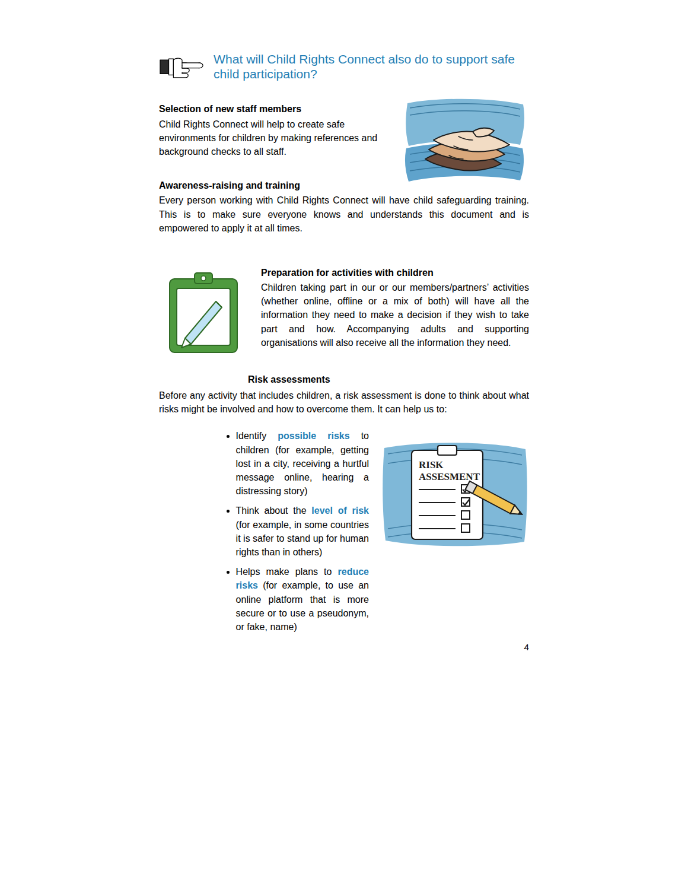What will Child Rights Connect also do to support safe child participation?
Selection of new staff members
Child Rights Connect will help to create safe environments for children by making references and background checks to all staff.
Awareness-raising and training
Every person working with Child Rights Connect will have child safeguarding training. This is to make sure everyone knows and understands this document and is empowered to apply it at all times.
Preparation for activities with children
Children taking part in our or our members/partners’ activities (whether online, offline or a mix of both) will have all the information they need to make a decision if they wish to take part and how. Accompanying adults and supporting organisations will also receive all the information they need.
Risk assessments
Before any activity that includes children, a risk assessment is done to think about what risks might be involved and how to overcome them. It can help us to:
Identify possible risks to children (for example, getting lost in a city, receiving a hurtful message online, hearing a distressing story)
Think about the level of risk (for example, in some countries it is safer to stand up for human rights than in others)
Helps make plans to reduce risks (for example, to use an online platform that is more secure or to use a pseudonym, or fake, name)
RISK ASSESMENT
4